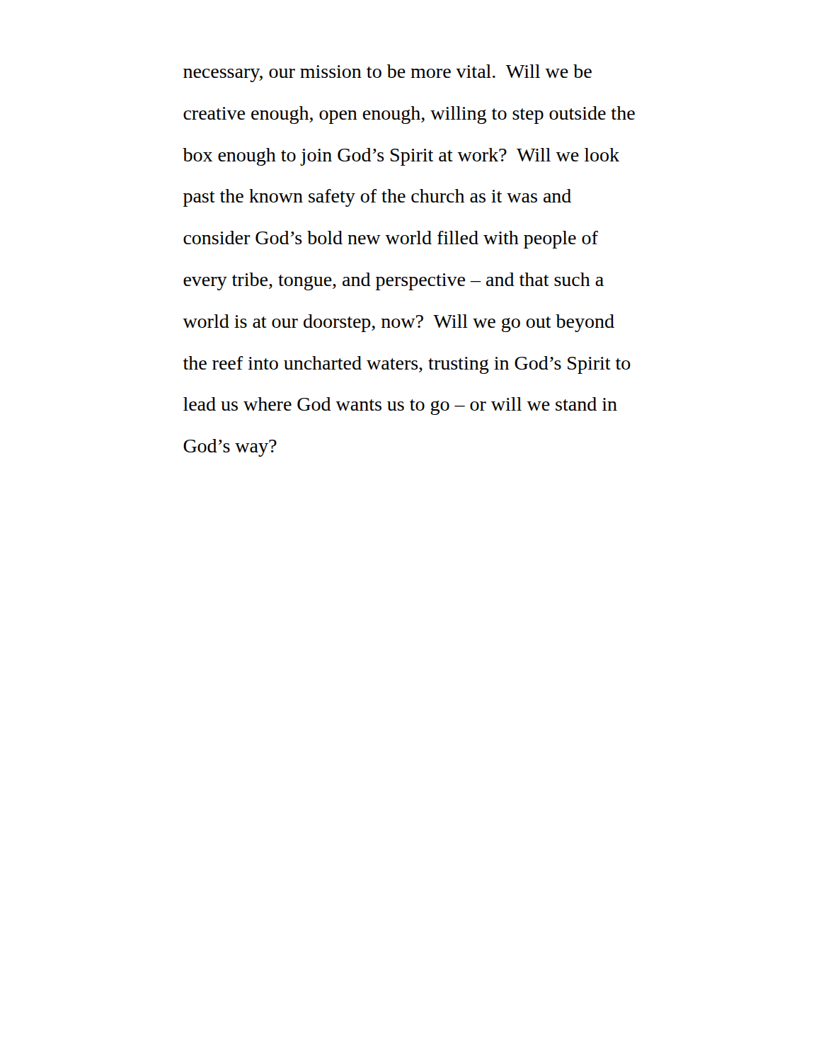necessary, our mission to be more vital. Will we be creative enough, open enough, willing to step outside the box enough to join God’s Spirit at work? Will we look past the known safety of the church as it was and consider God’s bold new world filled with people of every tribe, tongue, and perspective – and that such a world is at our doorstep, now? Will we go out beyond the reef into uncharted waters, trusting in God’s Spirit to lead us where God wants us to go – or will we stand in God’s way?